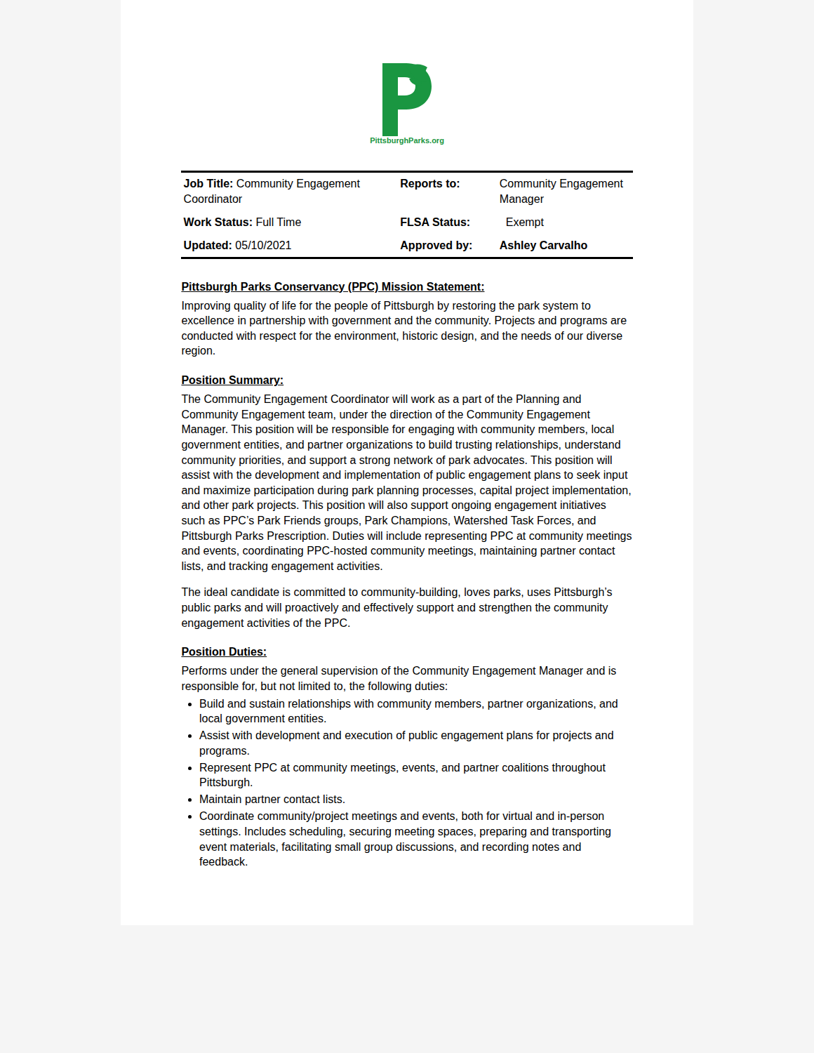PittsburghParks.org
| Job Title: Community Engagement Coordinator | Reports to: | Community Engagement Manager |
| Work Status: Full Time | FLSA Status: | Exempt |
| Updated: 05/10/2021 | Approved by: | Ashley Carvalho |
Pittsburgh Parks Conservancy (PPC) Mission Statement:
Improving quality of life for the people of Pittsburgh by restoring the park system to excellence in partnership with government and the community. Projects and programs are conducted with respect for the environment, historic design, and the needs of our diverse region.
Position Summary:
The Community Engagement Coordinator will work as a part of the Planning and Community Engagement team, under the direction of the Community Engagement Manager. This position will be responsible for engaging with community members, local government entities, and partner organizations to build trusting relationships, understand community priorities, and support a strong network of park advocates. This position will assist with the development and implementation of public engagement plans to seek input and maximize participation during park planning processes, capital project implementation, and other park projects. This position will also support ongoing engagement initiatives such as PPC’s Park Friends groups, Park Champions, Watershed Task Forces, and Pittsburgh Parks Prescription. Duties will include representing PPC at community meetings and events, coordinating PPC-hosted community meetings, maintaining partner contact lists, and tracking engagement activities.
The ideal candidate is committed to community-building, loves parks, uses Pittsburgh’s public parks and will proactively and effectively support and strengthen the community engagement activities of the PPC.
Position Duties:
Performs under the general supervision of the Community Engagement Manager and is responsible for, but not limited to, the following duties:
Build and sustain relationships with community members, partner organizations, and local government entities.
Assist with development and execution of public engagement plans for projects and programs.
Represent PPC at community meetings, events, and partner coalitions throughout Pittsburgh.
Maintain partner contact lists.
Coordinate community/project meetings and events, both for virtual and in-person settings. Includes scheduling, securing meeting spaces, preparing and transporting event materials, facilitating small group discussions, and recording notes and feedback.